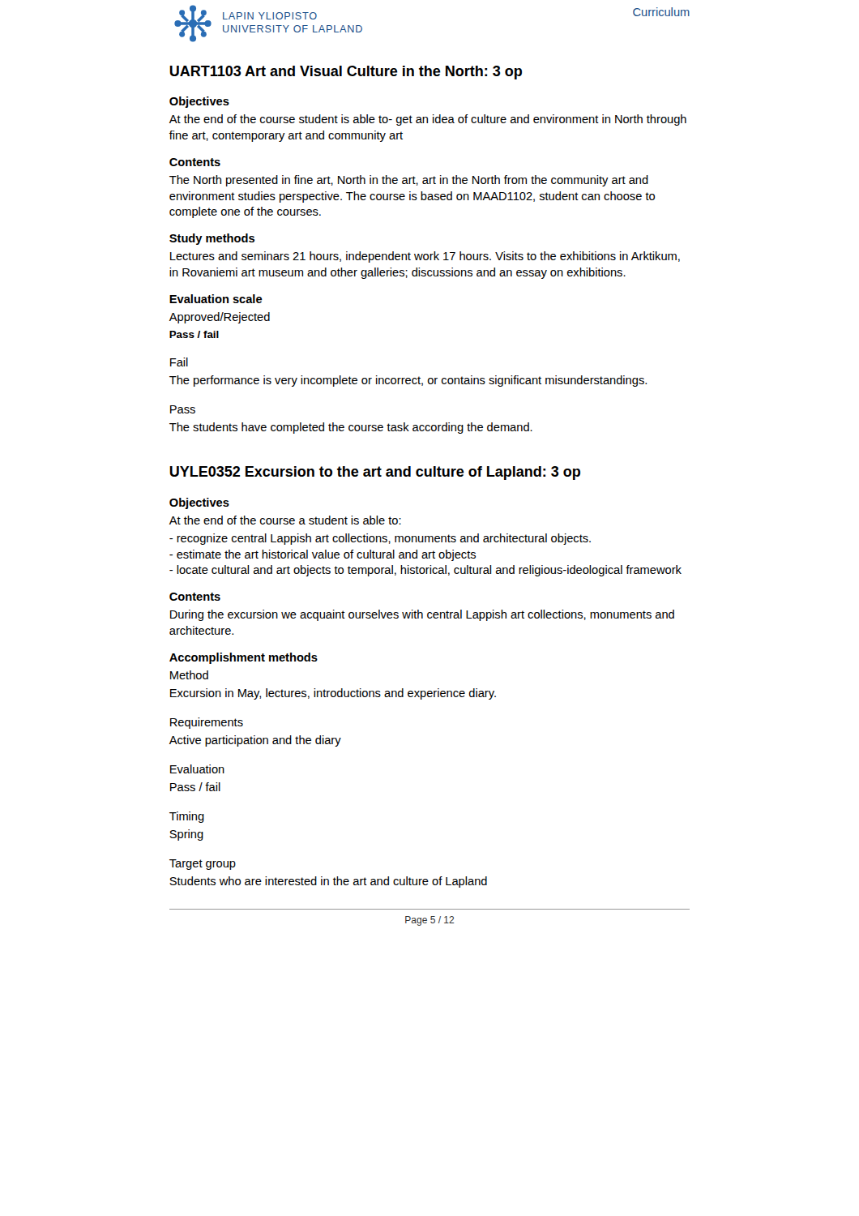LAPIN YLIOPISTO UNIVERSITY OF LAPLAND
Curriculum
UART1103 Art and Visual Culture in the North: 3 op
Objectives
At the end of the course student is able to- get an idea of culture and environment in North through fine art, contemporary art and community art
Contents
The North presented in fine art, North in the art, art in the North from the community art and environment studies perspective. The course is based on MAAD1102, student can choose to complete one of the courses.
Study methods
Lectures and seminars 21 hours, independent work 17 hours. Visits to the exhibitions in Arktikum, in Rovaniemi art museum and other galleries; discussions and an essay on exhibitions.
Evaluation scale
Approved/Rejected
Pass / fail
Fail
The performance is very incomplete or incorrect, or contains significant misunderstandings.
Pass
The students have completed the course task according the demand.
UYLE0352 Excursion to the art and culture of Lapland: 3 op
Objectives
At the end of the course a student is able to:
- recognize central Lappish art collections, monuments and architectural objects.
- estimate the art historical value of cultural and art objects
- locate cultural and art objects to temporal, historical, cultural and religious-ideological framework
Contents
During the excursion we acquaint ourselves with central Lappish art collections, monuments and architecture.
Accomplishment methods
Method
Excursion in May, lectures, introductions and experience diary.
Requirements
Active participation and the diary
Evaluation
Pass / fail
Timing
Spring
Target group
Students who are interested in the art and culture of Lapland
Page 5 / 12